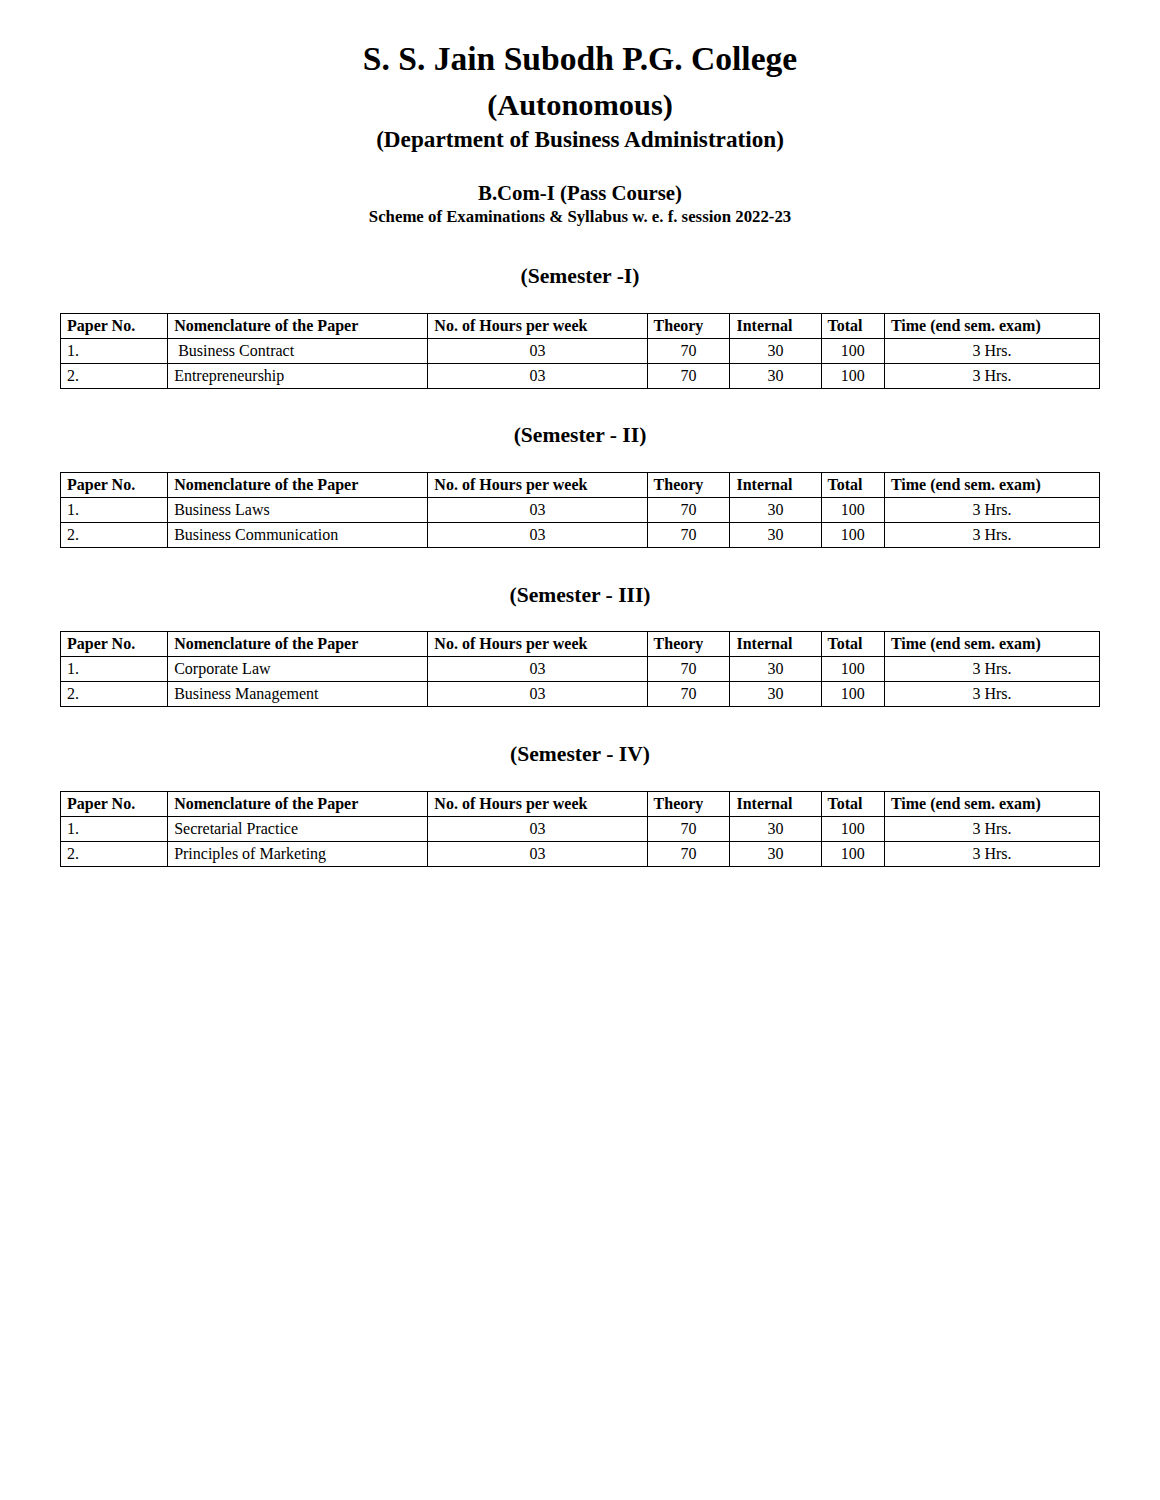S. S. Jain Subodh P.G. College
(Autonomous)
(Department of Business Administration)
B.Com-I (Pass Course)
Scheme of Examinations & Syllabus w. e. f. session 2022-23
(Semester -I)
| Paper No. | Nomenclature of the Paper | No. of Hours per week | Theory | Internal | Total | Time (end sem. exam) |
| --- | --- | --- | --- | --- | --- | --- |
| 1. | Business Contract | 03 | 70 | 30 | 100 | 3 Hrs. |
| 2. | Entrepreneurship | 03 | 70 | 30 | 100 | 3 Hrs. |
(Semester - II)
| Paper No. | Nomenclature of the Paper | No. of Hours per week | Theory | Internal | Total | Time (end sem. exam) |
| --- | --- | --- | --- | --- | --- | --- |
| 1. | Business Laws | 03 | 70 | 30 | 100 | 3 Hrs. |
| 2. | Business Communication | 03 | 70 | 30 | 100 | 3 Hrs. |
(Semester - III)
| Paper No. | Nomenclature of the Paper | No. of Hours per week | Theory | Internal | Total | Time (end sem. exam) |
| --- | --- | --- | --- | --- | --- | --- |
| 1. | Corporate Law | 03 | 70 | 30 | 100 | 3 Hrs. |
| 2. | Business Management | 03 | 70 | 30 | 100 | 3 Hrs. |
(Semester - IV)
| Paper No. | Nomenclature of the Paper | No. of Hours per week | Theory | Internal | Total | Time (end sem. exam) |
| --- | --- | --- | --- | --- | --- | --- |
| 1. | Secretarial Practice | 03 | 70 | 30 | 100 | 3 Hrs. |
| 2. | Principles of Marketing | 03 | 70 | 30 | 100 | 3 Hrs. |